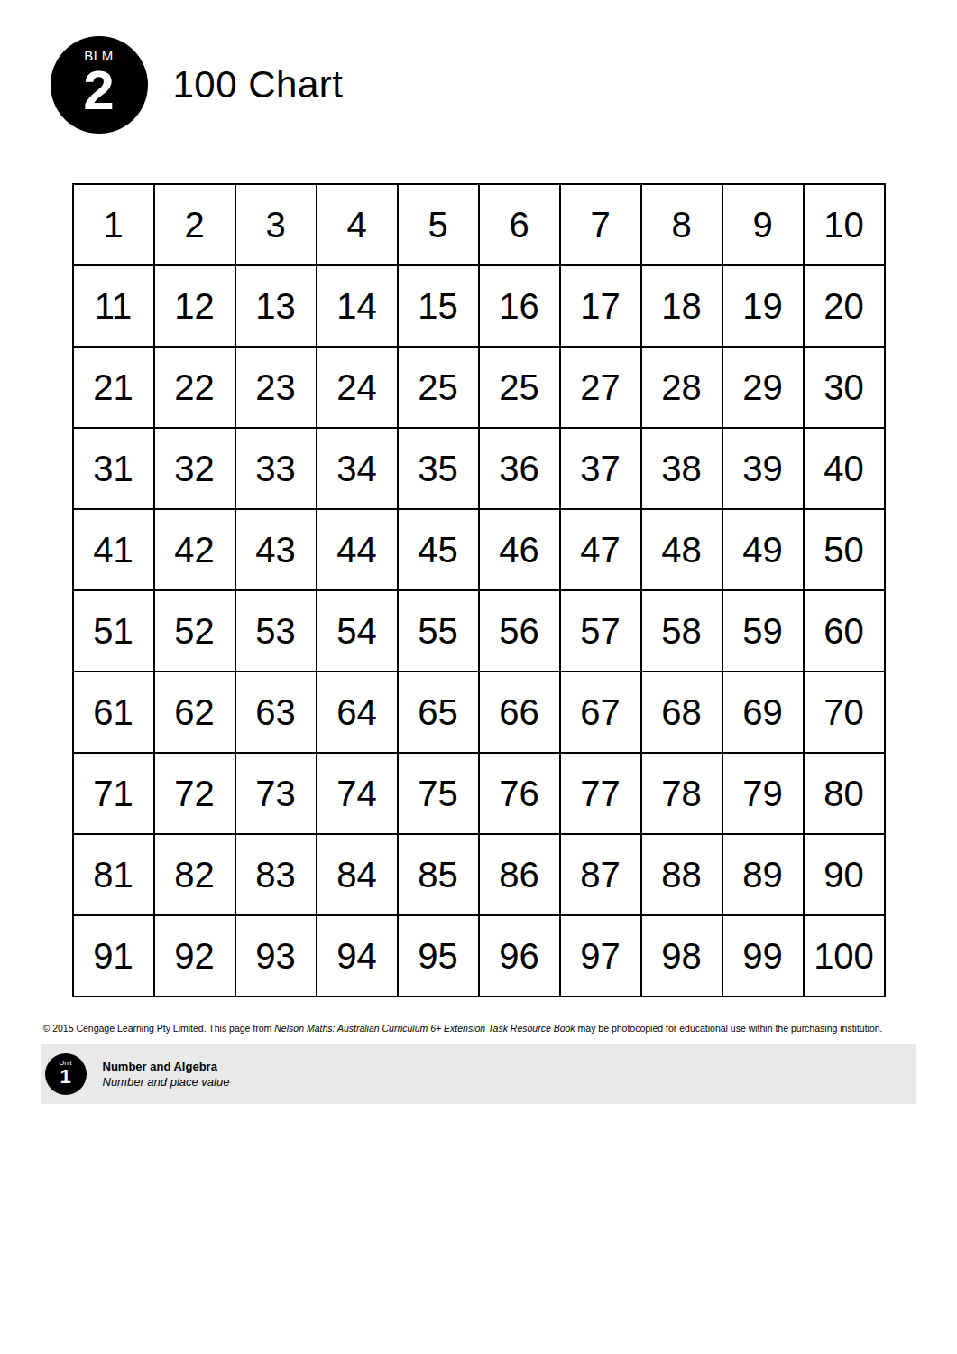BLM 2
100 Chart
| 1 | 2 | 3 | 4 | 5 | 6 | 7 | 8 | 9 | 10 |
| 11 | 12 | 13 | 14 | 15 | 16 | 17 | 18 | 19 | 20 |
| 21 | 22 | 23 | 24 | 25 | 25 | 27 | 28 | 29 | 30 |
| 31 | 32 | 33 | 34 | 35 | 36 | 37 | 38 | 39 | 40 |
| 41 | 42 | 43 | 44 | 45 | 46 | 47 | 48 | 49 | 50 |
| 51 | 52 | 53 | 54 | 55 | 56 | 57 | 58 | 59 | 60 |
| 61 | 62 | 63 | 64 | 65 | 66 | 67 | 68 | 69 | 70 |
| 71 | 72 | 73 | 74 | 75 | 76 | 77 | 78 | 79 | 80 |
| 81 | 82 | 83 | 84 | 85 | 86 | 87 | 88 | 89 | 90 |
| 91 | 92 | 93 | 94 | 95 | 96 | 97 | 98 | 99 | 100 |
© 2015 Cengage Learning Pty Limited. This page from Nelson Maths: Australian Curriculum 6+ Extension Task Resource Book may be photocopied for educational use within the purchasing institution.
Unit 1
Number and Algebra
Number and place value